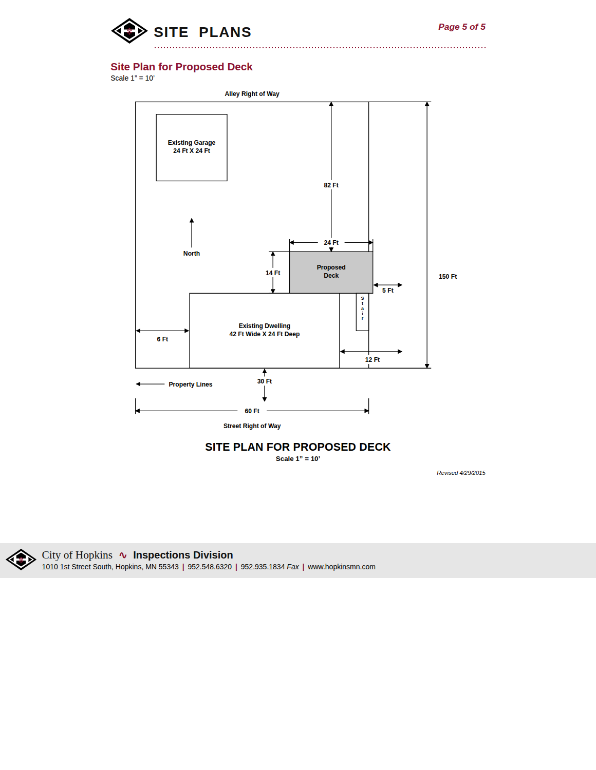SITE PLANS
Page 5 of 5
Site Plan for Proposed Deck
Scale 1” = 10’
Existing Garage 24 Ft X 24 Ft Existing Dwelling 42 Ft Wide X 24 Ft Deep Proposed Deck S t a i r Alley Right of Way 82 Ft North 24 Ft 14 Ft 5 Ft 150 Ft 6 Ft 12 Ft 30 Ft Property Lines 60 Ft Street Right of Way
SITE PLAN FOR PROPOSED DECK
Scale 1” = 10’
Revised 4/29/2015
City of Hopkins ∿ Inspections Division
1010 1st Street South, Hopkins, MN 55343 | 952.548.6320 | 952.935.1834 Fax | www.hopkinsmn.com